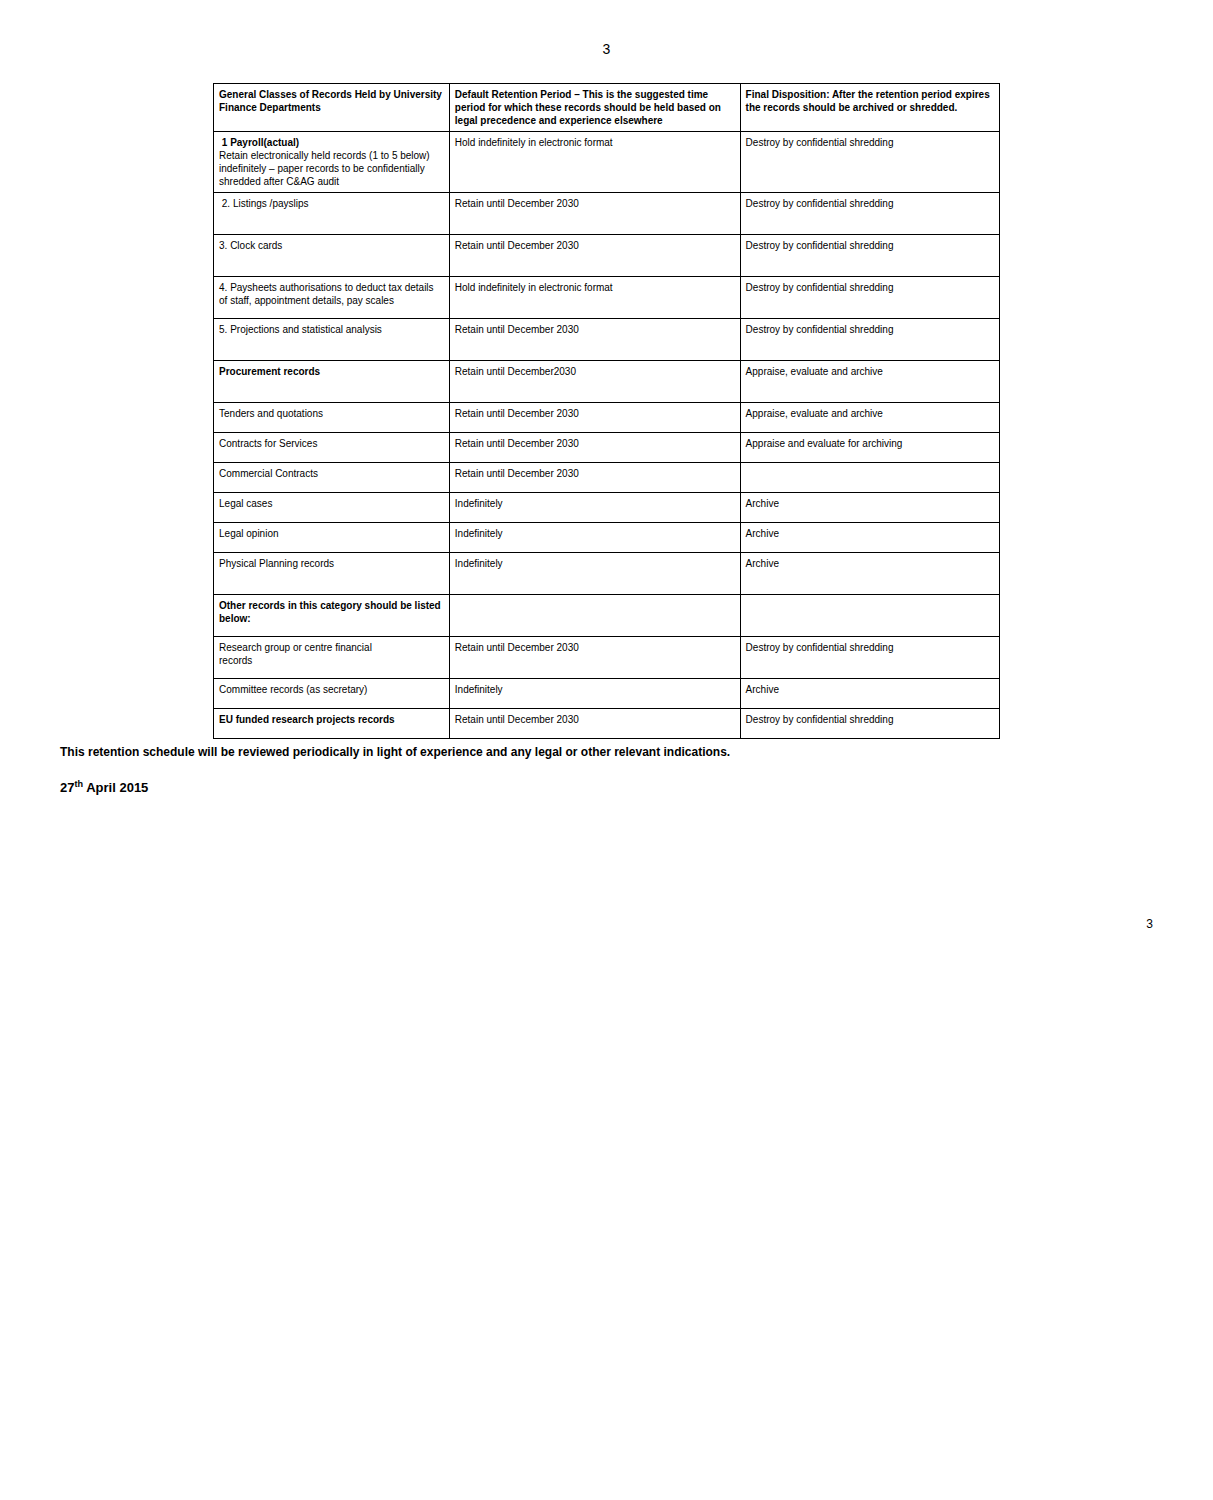3
| General Classes of Records Held by University Finance Departments | Default Retention Period – This is the suggested time period for which these records should be held based on legal precedence and experience elsewhere | Final Disposition: After the retention period expires the records should be archived or shredded. |
| --- | --- | --- |
| 1 Payroll(actual) Retain electronically held records (1 to 5 below) indefinitely – paper records to be confidentially shredded after C&AG audit | Hold indefinitely in electronic format | Destroy by confidential shredding |
| 2. Listings /payslips | Retain until December 2030 | Destroy by confidential shredding |
| 3. Clock cards | Retain until December 2030 | Destroy by confidential shredding |
| 4. Paysheets authorisations to deduct tax details of staff, appointment details, pay scales | Hold indefinitely in electronic format | Destroy by confidential shredding |
| 5. Projections and statistical analysis | Retain until December 2030 | Destroy by confidential shredding |
| Procurement records | Retain until December2030 | Appraise, evaluate and archive |
| Tenders and quotations | Retain until December 2030 | Appraise, evaluate and archive |
| Contracts for Services | Retain until December 2030 | Appraise and evaluate for archiving |
| Commercial Contracts | Retain until December 2030 | |
| Legal cases | Indefinitely | Archive |
| Legal opinion | Indefinitely | Archive |
| Physical Planning records | Indefinitely | Archive |
| Other records in this category should be listed below: | | |
| Research group or centre financial records | Retain until December 2030 | Destroy by confidential shredding |
| Committee records (as secretary) | Indefinitely | Archive |
| EU funded research projects records | Retain until December 2030 | Destroy by confidential shredding |
This retention schedule will be reviewed periodically in light of experience and any legal or other relevant indications.
27th April 2015
3